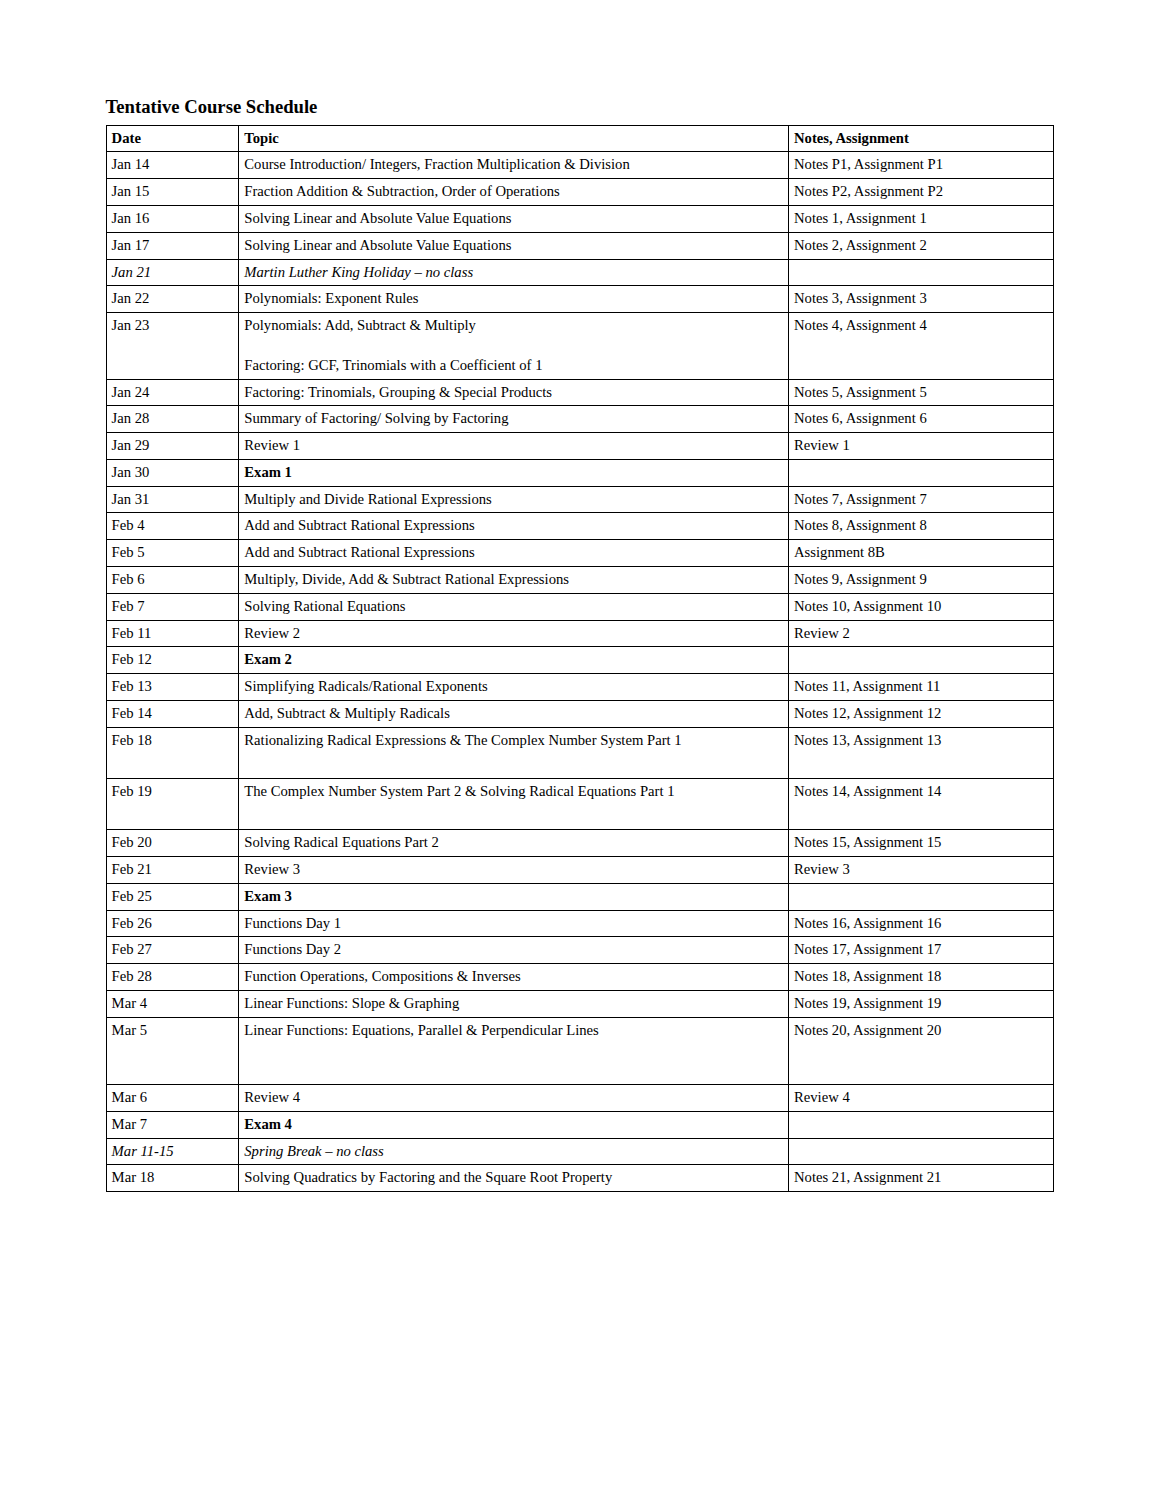Tentative Course Schedule
| Date | Topic | Notes, Assignment |
| --- | --- | --- |
| Jan 14 | Course Introduction/ Integers, Fraction Multiplication & Division | Notes P1, Assignment P1 |
| Jan 15 | Fraction Addition & Subtraction, Order of Operations | Notes P2, Assignment P2 |
| Jan 16 | Solving Linear and Absolute Value Equations | Notes 1, Assignment 1 |
| Jan 17 | Solving Linear and Absolute Value Equations | Notes 2, Assignment 2 |
| Jan 21 | Martin Luther King Holiday – no class | |
| Jan 22 | Polynomials: Exponent Rules | Notes 3, Assignment 3 |
| Jan 23 | Polynomials: Add, Subtract & Multiply Factoring: GCF, Trinomials with a Coefficient of 1 | Notes 4, Assignment 4 |
| Jan 24 | Factoring: Trinomials, Grouping & Special Products | Notes 5, Assignment 5 |
| Jan 28 | Summary of Factoring/ Solving by Factoring | Notes 6, Assignment 6 |
| Jan 29 | Review 1 | Review 1 |
| Jan 30 | Exam 1 | |
| Jan 31 | Multiply and Divide Rational Expressions | Notes 7, Assignment 7 |
| Feb 4 | Add and Subtract Rational Expressions | Notes 8, Assignment 8 |
| Feb 5 | Add and Subtract Rational Expressions | Assignment 8B |
| Feb 6 | Multiply, Divide, Add & Subtract Rational Expressions | Notes 9, Assignment 9 |
| Feb 7 | Solving Rational Equations | Notes 10, Assignment 10 |
| Feb 11 | Review 2 | Review 2 |
| Feb 12 | Exam 2 | |
| Feb 13 | Simplifying Radicals/Rational Exponents | Notes 11, Assignment 11 |
| Feb 14 | Add, Subtract & Multiply Radicals | Notes 12, Assignment 12 |
| Feb 18 | Rationalizing Radical Expressions & The Complex Number System Part 1 | Notes 13, Assignment 13 |
| Feb 19 | The Complex Number System Part 2 & Solving Radical Equations Part 1 | Notes 14, Assignment 14 |
| Feb 20 | Solving Radical Equations Part 2 | Notes 15, Assignment 15 |
| Feb 21 | Review 3 | Review 3 |
| Feb 25 | Exam 3 | |
| Feb 26 | Functions Day 1 | Notes 16, Assignment 16 |
| Feb 27 | Functions Day 2 | Notes 17, Assignment 17 |
| Feb 28 | Function Operations, Compositions & Inverses | Notes 18, Assignment 18 |
| Mar 4 | Linear Functions: Slope & Graphing | Notes 19, Assignment 19 |
| Mar 5 | Linear Functions: Equations, Parallel & Perpendicular Lines | Notes 20, Assignment 20 |
| Mar 6 | Review 4 | Review 4 |
| Mar 7 | Exam 4 | |
| Mar 11-15 | Spring Break – no class | |
| Mar 18 | Solving Quadratics by Factoring and the Square Root Property | Notes 21, Assignment 21 |